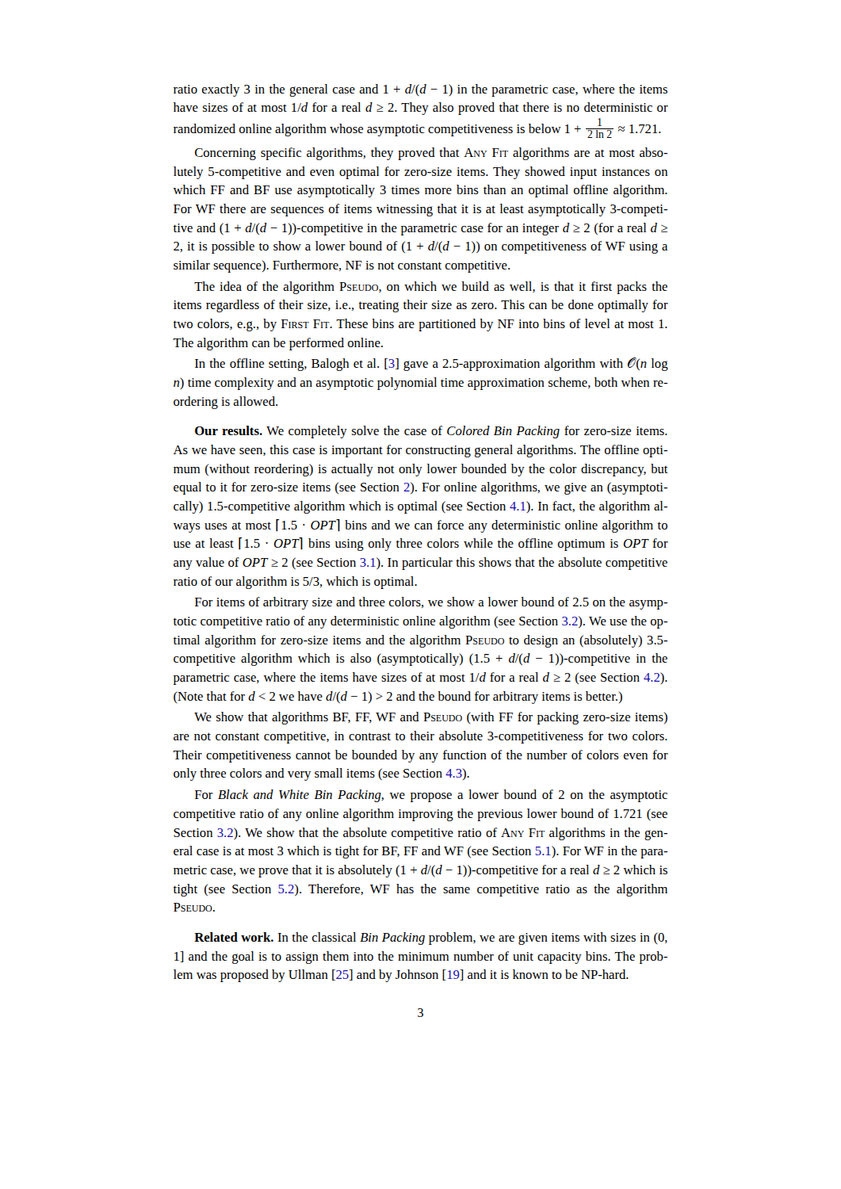ratio exactly 3 in the general case and 1 + d/(d − 1) in the parametric case, where the items have sizes of at most 1/d for a real d ≥ 2. They also proved that there is no deterministic or randomized online algorithm whose asymptotic competitiveness is below 1 + 12 ln 2 ≈ 1.721.
Concerning specific algorithms, they proved that Any Fit algorithms are at most absolutely 5-competitive and even optimal for zero-size items. They showed input instances on which FF and BF use asymptotically 3 times more bins than an optimal offline algorithm. For WF there are sequences of items witnessing that it is at least asymptotically 3-competitive and (1 + d/(d − 1))-competitive in the parametric case for an integer d ≥ 2 (for a real d ≥ 2, it is possible to show a lower bound of (1 + d/(d − 1)) on competitiveness of WF using a similar sequence). Furthermore, NF is not constant competitive.
The idea of the algorithm Pseudo, on which we build as well, is that it first packs the items regardless of their size, i.e., treating their size as zero. This can be done optimally for two colors, e.g., by First Fit. These bins are partitioned by NF into bins of level at most 1. The algorithm can be performed online.
In the offline setting, Balogh et al. [3] gave a 2.5-approximation algorithm with 𝒪(n log n) time complexity and an asymptotic polynomial time approximation scheme, both when reordering is allowed.
Our results. We completely solve the case of Colored Bin Packing for zero-size items. As we have seen, this case is important for constructing general algorithms. The offline optimum (without reordering) is actually not only lower bounded by the color discrepancy, but equal to it for zero-size items (see Section 2). For online algorithms, we give an (asymptotically) 1.5-competitive algorithm which is optimal (see Section 4.1). In fact, the algorithm always uses at most ⌈1.5 · OPT⌉ bins and we can force any deterministic online algorithm to use at least ⌈1.5 · OPT⌉ bins using only three colors while the offline optimum is OPT for any value of OPT ≥ 2 (see Section 3.1). In particular this shows that the absolute competitive ratio of our algorithm is 5/3, which is optimal.
For items of arbitrary size and three colors, we show a lower bound of 2.5 on the asymptotic competitive ratio of any deterministic online algorithm (see Section 3.2). We use the optimal algorithm for zero-size items and the algorithm Pseudo to design an (absolutely) 3.5-competitive algorithm which is also (asymptotically) (1.5 + d/(d − 1))-competitive in the parametric case, where the items have sizes of at most 1/d for a real d ≥ 2 (see Section 4.2). (Note that for d < 2 we have d/(d − 1) > 2 and the bound for arbitrary items is better.)
We show that algorithms BF, FF, WF and Pseudo (with FF for packing zero-size items) are not constant competitive, in contrast to their absolute 3-competitiveness for two colors. Their competitiveness cannot be bounded by any function of the number of colors even for only three colors and very small items (see Section 4.3).
For Black and White Bin Packing, we propose a lower bound of 2 on the asymptotic competitive ratio of any online algorithm improving the previous lower bound of 1.721 (see Section 3.2). We show that the absolute competitive ratio of Any Fit algorithms in the general case is at most 3 which is tight for BF, FF and WF (see Section 5.1). For WF in the parametric case, we prove that it is absolutely (1 + d/(d − 1))-competitive for a real d ≥ 2 which is tight (see Section 5.2). Therefore, WF has the same competitive ratio as the algorithm Pseudo.
Related work. In the classical Bin Packing problem, we are given items with sizes in (0, 1] and the goal is to assign them into the minimum number of unit capacity bins. The problem was proposed by Ullman [25] and by Johnson [19] and it is known to be NP-hard.
3